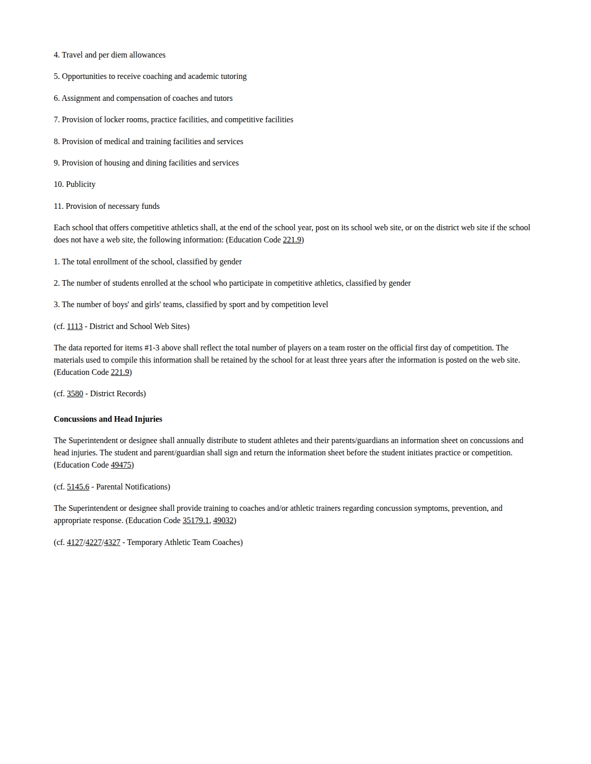4. Travel and per diem allowances
5. Opportunities to receive coaching and academic tutoring
6. Assignment and compensation of coaches and tutors
7. Provision of locker rooms, practice facilities, and competitive facilities
8. Provision of medical and training facilities and services
9. Provision of housing and dining facilities and services
10. Publicity
11. Provision of necessary funds
Each school that offers competitive athletics shall, at the end of the school year, post on its school web site, or on the district web site if the school does not have a web site, the following information: (Education Code 221.9)
1. The total enrollment of the school, classified by gender
2. The number of students enrolled at the school who participate in competitive athletics, classified by gender
3. The number of boys' and girls' teams, classified by sport and by competition level
(cf. 1113 - District and School Web Sites)
The data reported for items #1-3 above shall reflect the total number of players on a team roster on the official first day of competition. The materials used to compile this information shall be retained by the school for at least three years after the information is posted on the web site. (Education Code 221.9)
(cf. 3580 - District Records)
Concussions and Head Injuries
The Superintendent or designee shall annually distribute to student athletes and their parents/guardians an information sheet on concussions and head injuries. The student and parent/guardian shall sign and return the information sheet before the student initiates practice or competition. (Education Code 49475)
(cf. 5145.6 - Parental Notifications)
The Superintendent or designee shall provide training to coaches and/or athletic trainers regarding concussion symptoms, prevention, and appropriate response. (Education Code 35179.1, 49032)
(cf. 4127/4227/4327 - Temporary Athletic Team Coaches)